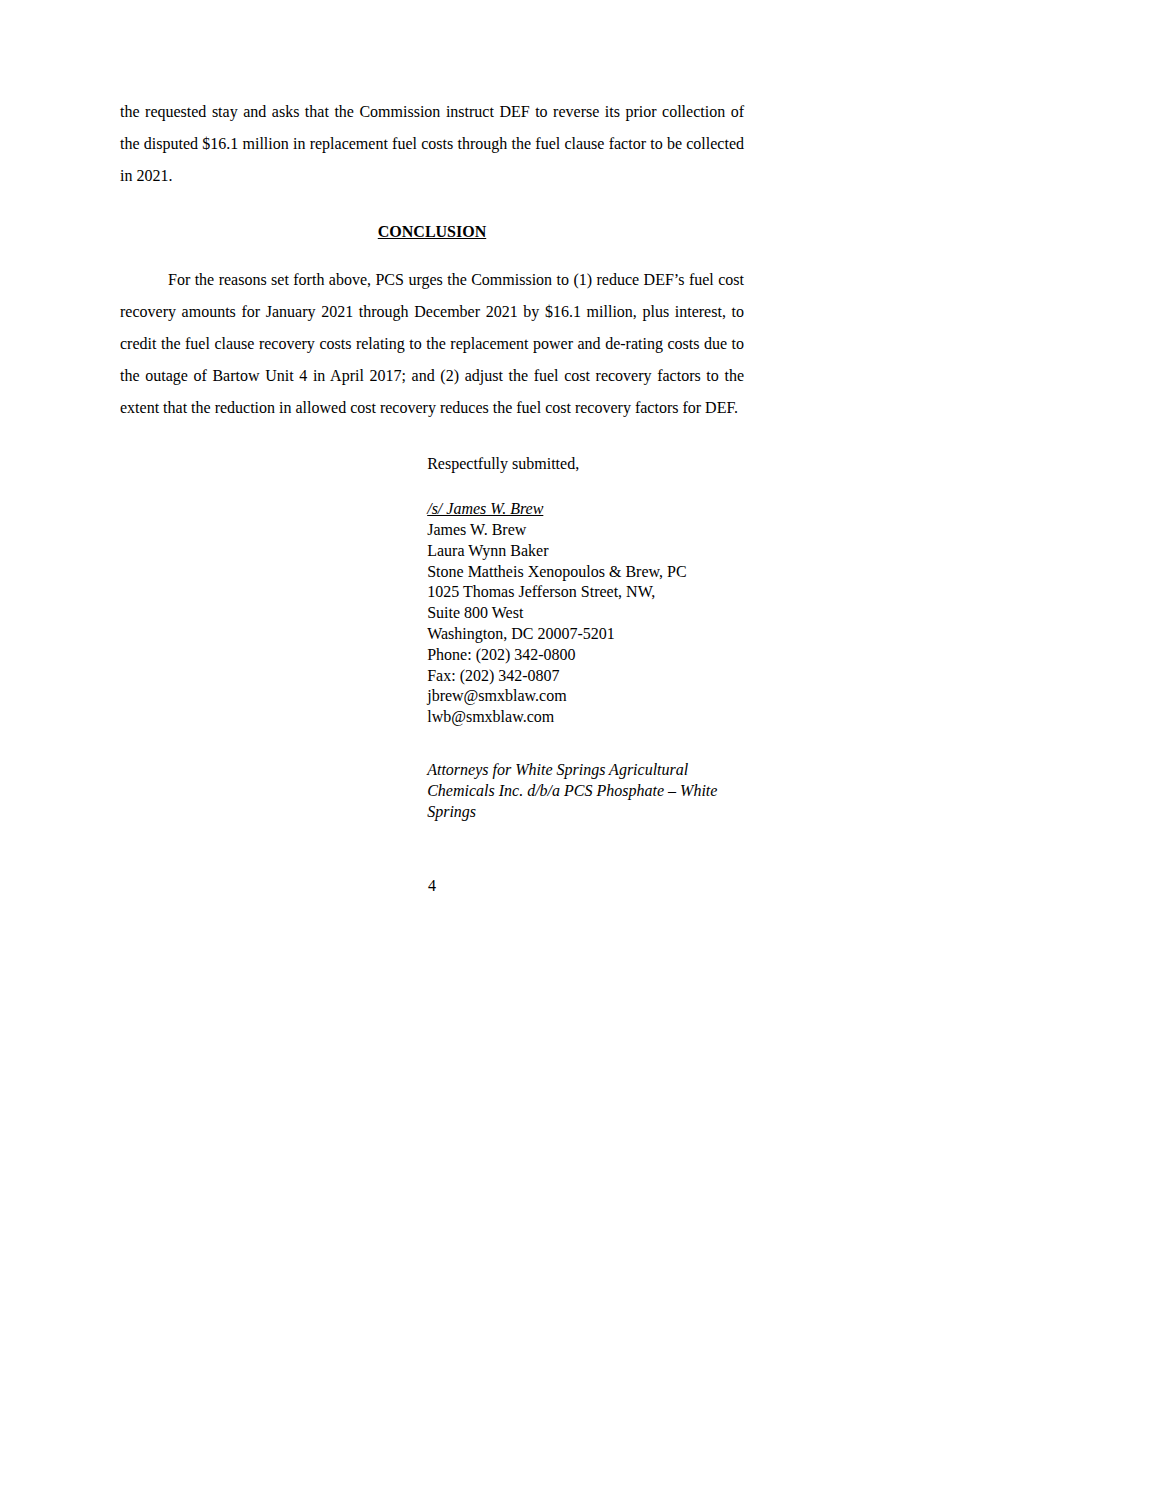the requested stay and asks that the Commission instruct DEF to reverse its prior collection of the disputed $16.1 million in replacement fuel costs through the fuel clause factor to be collected in 2021.
CONCLUSION
For the reasons set forth above, PCS urges the Commission to (1) reduce DEF’s fuel cost recovery amounts for January 2021 through December 2021 by $16.1 million, plus interest, to credit the fuel clause recovery costs relating to the replacement power and de-rating costs due to the outage of Bartow Unit 4 in April 2017; and (2) adjust the fuel cost recovery factors to the extent that the reduction in allowed cost recovery reduces the fuel cost recovery factors for DEF.
Respectfully submitted,
/s/ James W. Brew James W. Brew
Laura Wynn Baker
Stone Mattheis Xenopoulos & Brew, PC
1025 Thomas Jefferson Street, NW,
Suite 800 West
Washington, DC 20007-5201
Phone: (202) 342-0800
Fax: (202) 342-0807
jbrew@smxblaw.com
lwb@smxblaw.com
Attorneys for White Springs Agricultural Chemicals Inc. d/b/a PCS Phosphate – White Springs
4